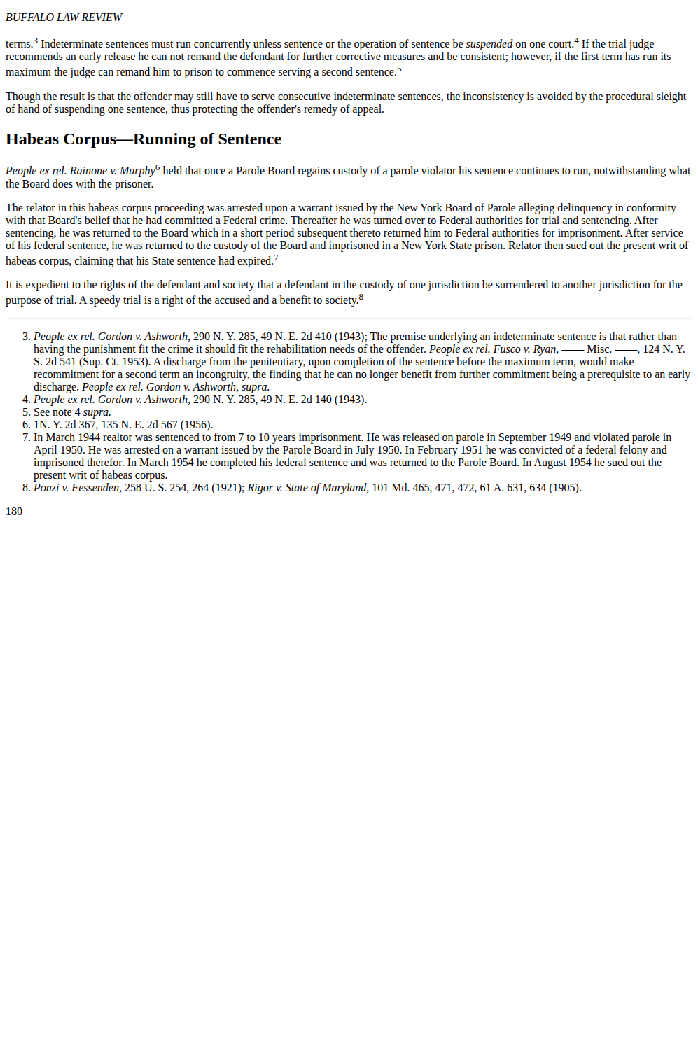BUFFALO LAW REVIEW
terms.3 Indeterminate sentences must run concurrently unless sentence or the operation of sentence be suspended on one court.4 If the trial judge recommends an early release he can not remand the defendant for further corrective measures and be consistent; however, if the first term has run its maximum the judge can remand him to prison to commence serving a second sentence.5
Though the result is that the offender may still have to serve consecutive indeterminate sentences, the inconsistency is avoided by the procedural sleight of hand of suspending one sentence, thus protecting the offender's remedy of appeal.
Habeas Corpus—Running of Sentence
People ex rel. Rainone v. Murphy6 held that once a Parole Board regains custody of a parole violator his sentence continues to run, notwithstanding what the Board does with the prisoner.
The relator in this habeas corpus proceeding was arrested upon a warrant issued by the New York Board of Parole alleging delinquency in conformity with that Board's belief that he had committed a Federal crime. Thereafter he was turned over to Federal authorities for trial and sentencing. After sentencing, he was returned to the Board which in a short period subsequent thereto returned him to Federal authorities for imprisonment. After service of his federal sentence, he was returned to the custody of the Board and imprisoned in a New York State prison. Relator then sued out the present writ of habeas corpus, claiming that his State sentence had expired.7
It is expedient to the rights of the defendant and society that a defendant in the custody of one jurisdiction be surrendered to another jurisdiction for the purpose of trial. A speedy trial is a right of the accused and a benefit to society.8
People ex rel. Gordon v. Ashworth, 290 N. Y. 285, 49 N. E. 2d 410 (1943); The premise underlying an indeterminate sentence is that rather than having the punishment fit the crime it should fit the rehabilitation needs of the offender. People ex rel. Fusco v. Ryan, —— Misc. ——, 124 N. Y. S. 2d 541 (Sup. Ct. 1953). A discharge from the penitentiary, upon completion of the sentence before the maximum term, would make recommitment for a second term an incongruity, the finding that he can no longer benefit from further commitment being a prerequisite to an early discharge. People ex rel. Gordon v. Ashworth, supra.
People ex rel. Gordon v. Ashworth, 290 N. Y. 285, 49 N. E. 2d 140 (1943).
See note 4 supra.
1N. Y. 2d 367, 135 N. E. 2d 567 (1956).
In March 1944 realtor was sentenced to from 7 to 10 years imprisonment. He was released on parole in September 1949 and violated parole in April 1950. He was arrested on a warrant issued by the Parole Board in July 1950. In February 1951 he was convicted of a federal felony and imprisoned therefor. In March 1954 he completed his federal sentence and was returned to the Parole Board. In August 1954 he sued out the present writ of habeas corpus.
Ponzi v. Fessenden, 258 U. S. 254, 264 (1921); Rigor v. State of Maryland, 101 Md. 465, 471, 472, 61 A. 631, 634 (1905).
180